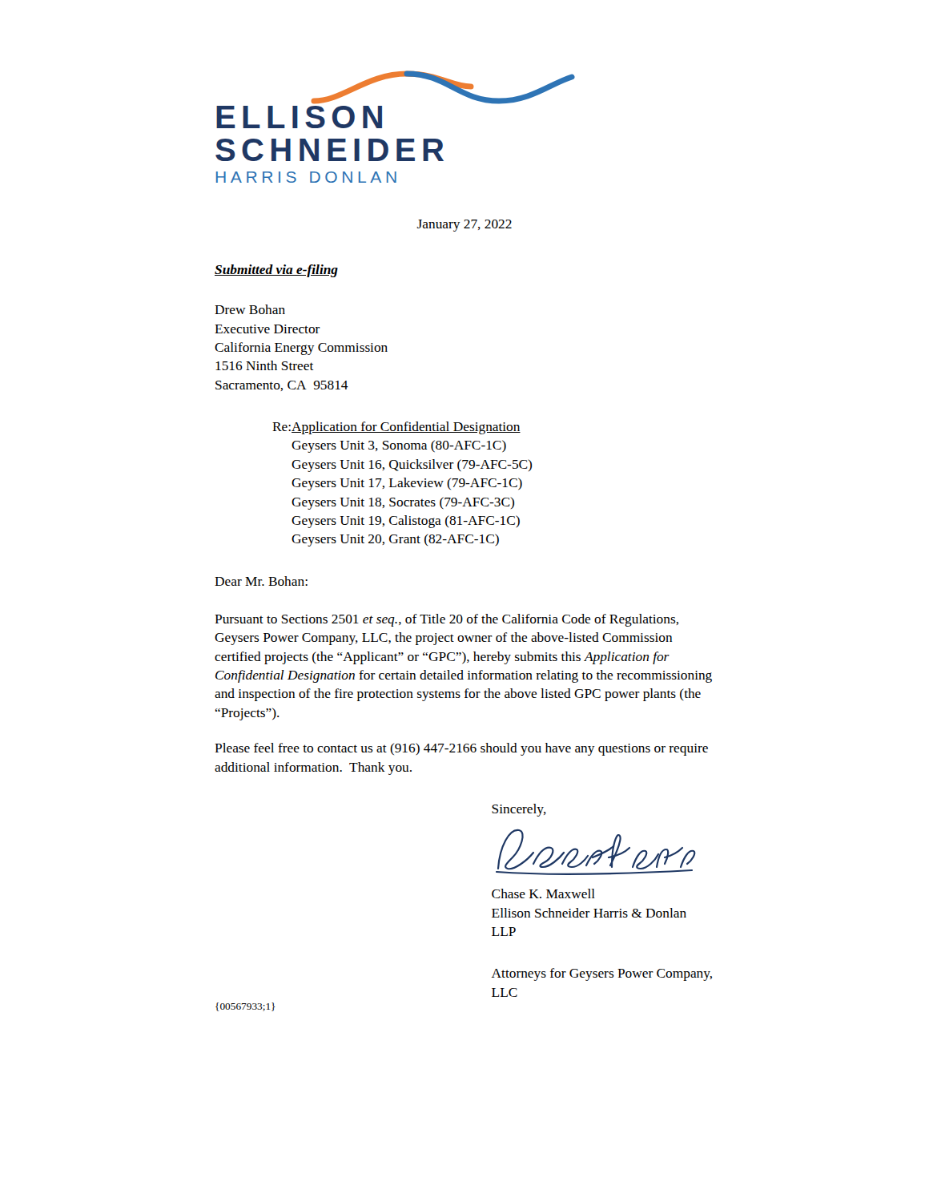ELLISON
SCHNEIDER
HARRIS DONLAN
January 27, 2022
Submitted via e-filing
Drew Bohan
Executive Director
California Energy Commission
1516 Ninth Street
Sacramento, CA 95814
| Re: | Application for Confidential Designation |
| | Geysers Unit 3, Sonoma (80-AFC-1C) |
| | Geysers Unit 16, Quicksilver (79-AFC-5C) |
| | Geysers Unit 17, Lakeview (79-AFC-1C) |
| | Geysers Unit 18, Socrates (79-AFC-3C) |
| | Geysers Unit 19, Calistoga (81-AFC-1C) |
| | Geysers Unit 20, Grant (82-AFC-1C) |
Dear Mr. Bohan:
Pursuant to Sections 2501 et seq., of Title 20 of the California Code of Regulations, Geysers Power Company, LLC, the project owner of the above-listed Commission certified projects (the “Applicant” or “GPC”), hereby submits this Application for Confidential Designation for certain detailed information relating to the recommissioning and inspection of the fire protection systems for the above listed GPC power plants (the “Projects”).
Please feel free to contact us at (916) 447-2166 should you have any questions or require additional information. Thank you.
Sincerely,
Chase K. Maxwell
Ellison Schneider Harris & Donlan LLP
Attorneys for Geysers Power Company, LLC
{00567933;1}